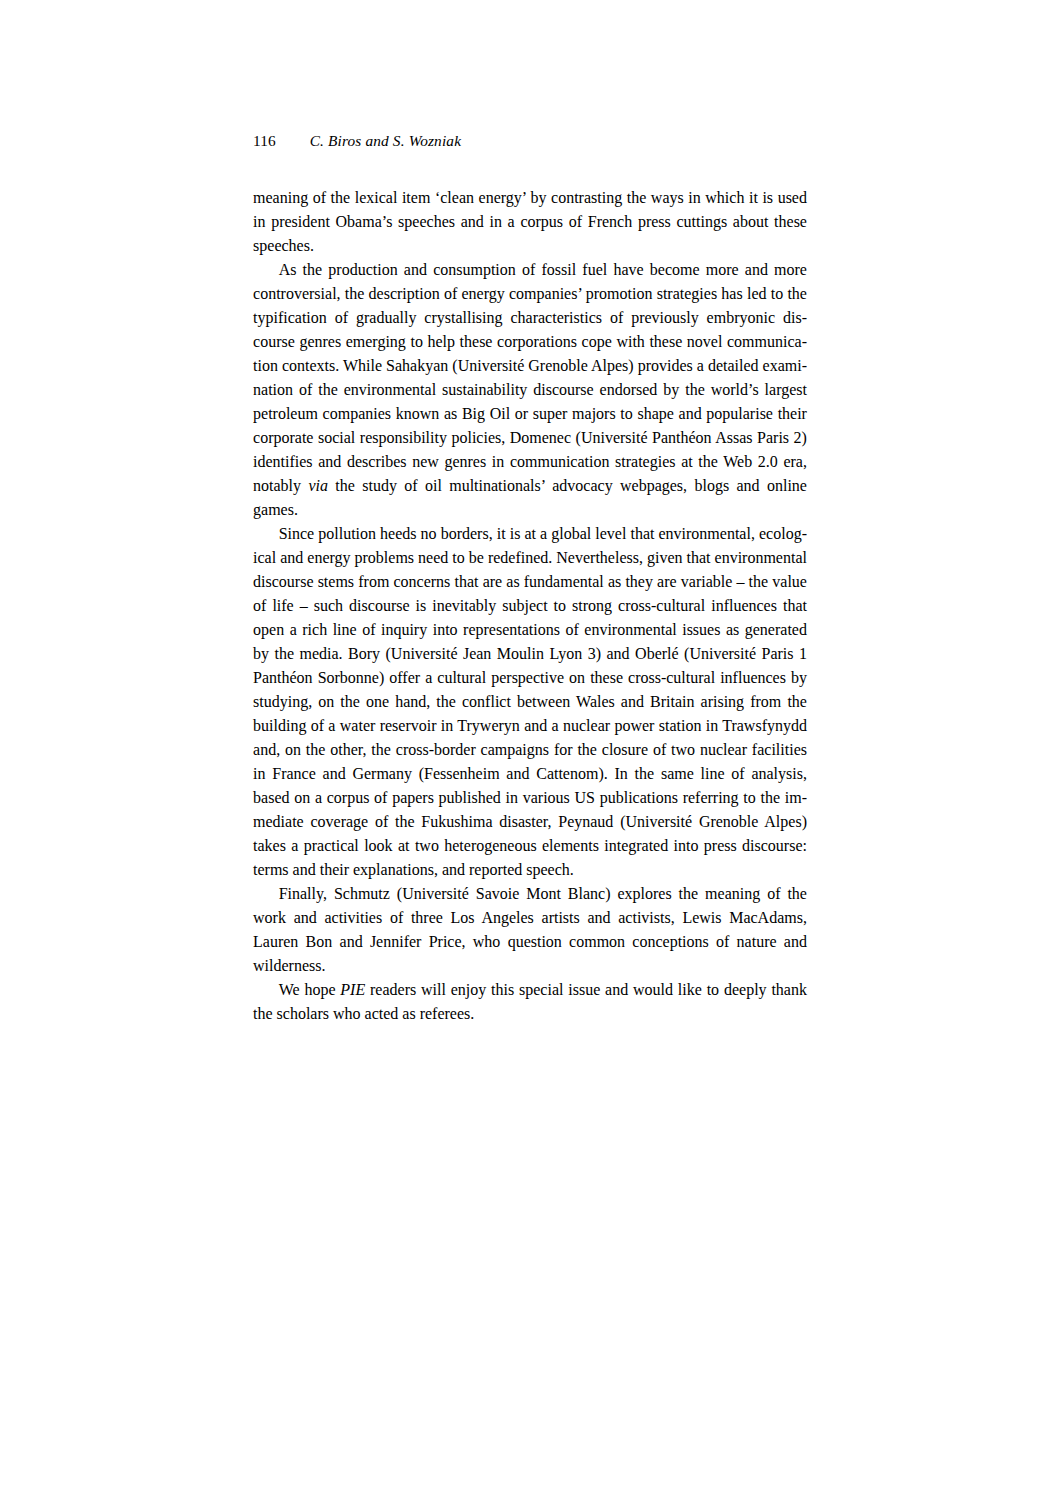116 C. Biros and S. Wozniak
meaning of the lexical item ‘clean energy’ by contrasting the ways in which it is used in president Obama’s speeches and in a corpus of French press cuttings about these speeches.
As the production and consumption of fossil fuel have become more and more controversial, the description of energy companies’ promotion strategies has led to the typification of gradually crystallising characteristics of previously embryonic discourse genres emerging to help these corporations cope with these novel communication contexts. While Sahakyan (Université Grenoble Alpes) provides a detailed examination of the environmental sustainability discourse endorsed by the world’s largest petroleum companies known as Big Oil or super majors to shape and popularise their corporate social responsibility policies, Domenec (Université Panthéon Assas Paris 2) identifies and describes new genres in communication strategies at the Web 2.0 era, notably via the study of oil multinationals’ advocacy webpages, blogs and online games.
Since pollution heeds no borders, it is at a global level that environmental, ecological and energy problems need to be redefined. Nevertheless, given that environmental discourse stems from concerns that are as fundamental as they are variable – the value of life – such discourse is inevitably subject to strong cross-cultural influences that open a rich line of inquiry into representations of environmental issues as generated by the media. Bory (Université Jean Moulin Lyon 3) and Oberlé (Université Paris 1 Panthéon Sorbonne) offer a cultural perspective on these cross-cultural influences by studying, on the one hand, the conflict between Wales and Britain arising from the building of a water reservoir in Tryweryn and a nuclear power station in Trawsfynydd and, on the other, the cross-border campaigns for the closure of two nuclear facilities in France and Germany (Fessenheim and Cattenom). In the same line of analysis, based on a corpus of papers published in various US publications referring to the immediate coverage of the Fukushima disaster, Peynaud (Université Grenoble Alpes) takes a practical look at two heterogeneous elements integrated into press discourse: terms and their explanations, and reported speech.
Finally, Schmutz (Université Savoie Mont Blanc) explores the meaning of the work and activities of three Los Angeles artists and activists, Lewis MacAdams, Lauren Bon and Jennifer Price, who question common conceptions of nature and wilderness.
We hope PIE readers will enjoy this special issue and would like to deeply thank the scholars who acted as referees.